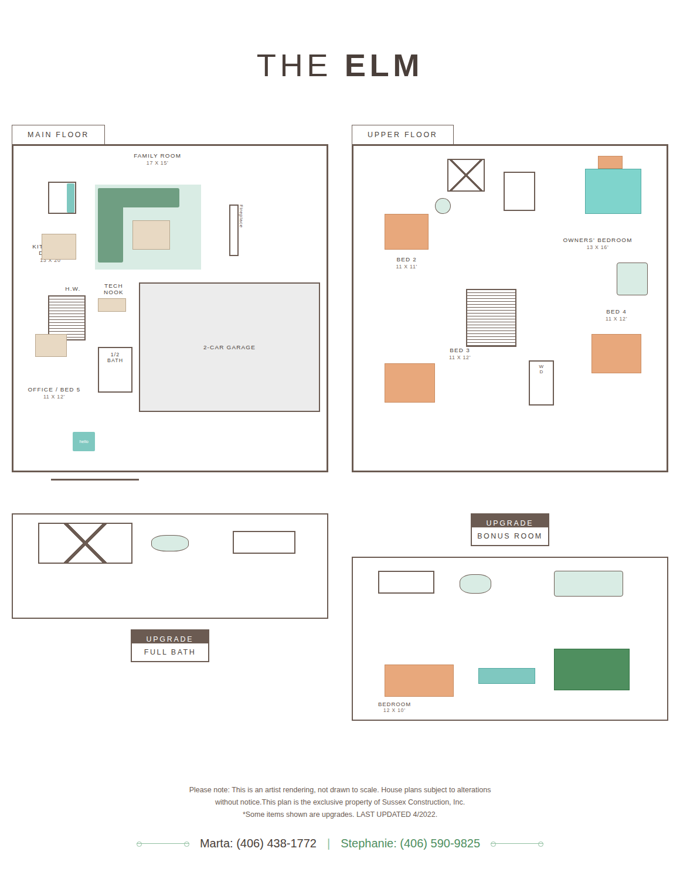THE ELM
Main Floor
Family Room17 x 15'
Kitchen & Dining13 x 20'
Fireplace
2-Car Garage
Tech Nook
H.W.
1/2
Bath
Office / Bed 511 x 12'
hello
Upper Floor
Owners' Bedroom13 x 16'
Bed 211 x 11'
W
D
Bed 311 x 12'
Bed 411 x 12'
Upgrade Full Bath
Upgrade Bonus Room
Bedroom12 x 10'
Please note: This is an artist rendering, not drawn to scale. House plans subject to alterations
without notice.This plan is the exclusive property of Sussex Construction, Inc.
*Some items shown are upgrades. LAST UPDATED 4/2022.
Marta: (406) 438-1772 | Stephanie: (406) 590-9825